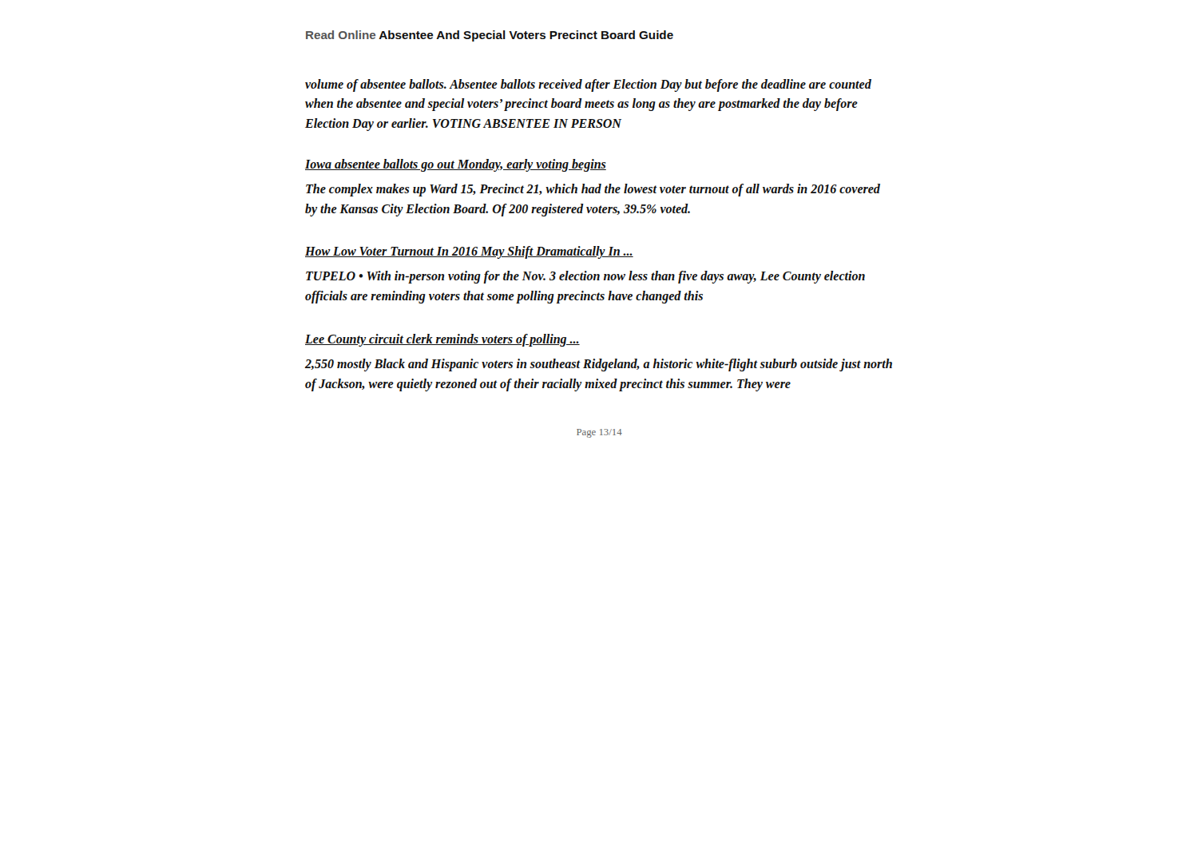Read Online Absentee And Special Voters Precinct Board Guide
volume of absentee ballots. Absentee ballots received after Election Day but before the deadline are counted when the absentee and special voters’ precinct board meets as long as they are postmarked the day before Election Day or earlier. VOTING ABSENTEE IN PERSON
Iowa absentee ballots go out Monday, early voting begins
The complex makes up Ward 15, Precinct 21, which had the lowest voter turnout of all wards in 2016 covered by the Kansas City Election Board. Of 200 registered voters, 39.5% voted.
How Low Voter Turnout In 2016 May Shift Dramatically In ...
TUPELO • With in-person voting for the Nov. 3 election now less than five days away, Lee County election officials are reminding voters that some polling precincts have changed this
Lee County circuit clerk reminds voters of polling ...
2,550 mostly Black and Hispanic voters in southeast Ridgeland, a historic white-flight suburb outside just north of Jackson, were quietly rezoned out of their racially mixed precinct this summer. They were
Page 13/14